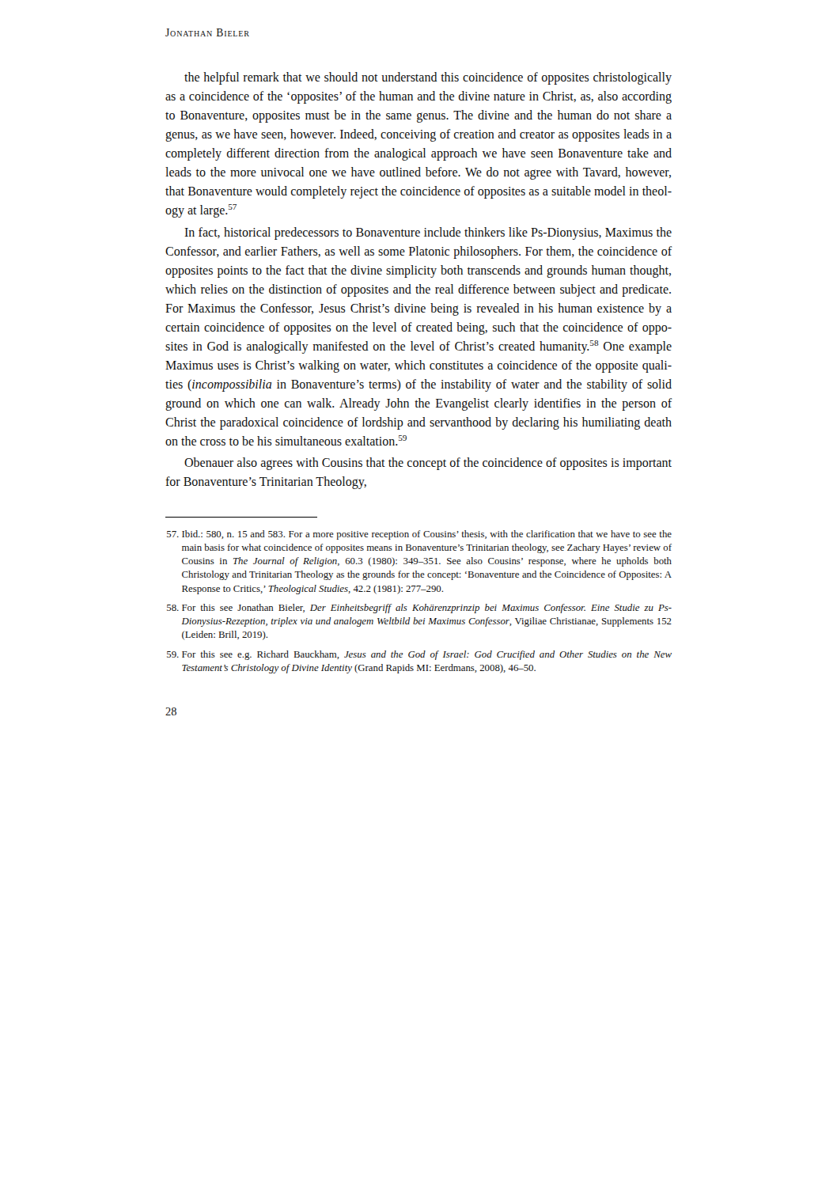Jonathan Bieler
the helpful remark that we should not understand this coincidence of opposites christologically as a coincidence of the ‘opposites’ of the human and the divine nature in Christ, as, also according to Bonaventure, opposites must be in the same genus. The divine and the human do not share a genus, as we have seen, however. Indeed, conceiving of creation and creator as opposites leads in a completely different direction from the analogical approach we have seen Bonaventure take and leads to the more univocal one we have outlined before. We do not agree with Tavard, however, that Bonaventure would completely reject the coincidence of opposites as a suitable model in theology at large.57
In fact, historical predecessors to Bonaventure include thinkers like Ps-Dionysius, Maximus the Confessor, and earlier Fathers, as well as some Platonic philosophers. For them, the coincidence of opposites points to the fact that the divine simplicity both transcends and grounds human thought, which relies on the distinction of opposites and the real difference between subject and predicate. For Maximus the Confessor, Jesus Christ’s divine being is revealed in his human existence by a certain coincidence of opposites on the level of created being, such that the coincidence of opposites in God is analogically manifested on the level of Christ’s created humanity.58 One example Maximus uses is Christ’s walking on water, which constitutes a coincidence of the opposite qualities (incompossibilia in Bonaventure’s terms) of the instability of water and the stability of solid ground on which one can walk. Already John the Evangelist clearly identifies in the person of Christ the paradoxical coincidence of lordship and servanthood by declaring his humiliating death on the cross to be his simultaneous exaltation.59
Obenauer also agrees with Cousins that the concept of the coincidence of opposites is important for Bonaventure’s Trinitarian Theology,
Ibid.: 580, n. 15 and 583. For a more positive reception of Cousins’ thesis, with the clarification that we have to see the main basis for what coincidence of opposites means in Bonaventure’s Trinitarian theology, see Zachary Hayes’ review of Cousins in The Journal of Religion, 60.3 (1980): 349–351. See also Cousins’ response, where he upholds both Christology and Trinitarian Theology as the grounds for the concept: ‘Bonaventure and the Coincidence of Opposites: A Response to Critics,’ Theological Studies, 42.2 (1981): 277–290.
For this see Jonathan Bieler, Der Einheitsbegriff als Kohärenzprinzip bei Maximus Confessor. Eine Studie zu Ps-Dionysius-Rezeption, triplex via und analogem Weltbild bei Maximus Confessor, Vigiliae Christianae, Supplements 152 (Leiden: Brill, 2019).
For this see e.g. Richard Bauckham, Jesus and the God of Israel: God Crucified and Other Studies on the New Testament’s Christology of Divine Identity (Grand Rapids MI: Eerdmans, 2008), 46–50.
28